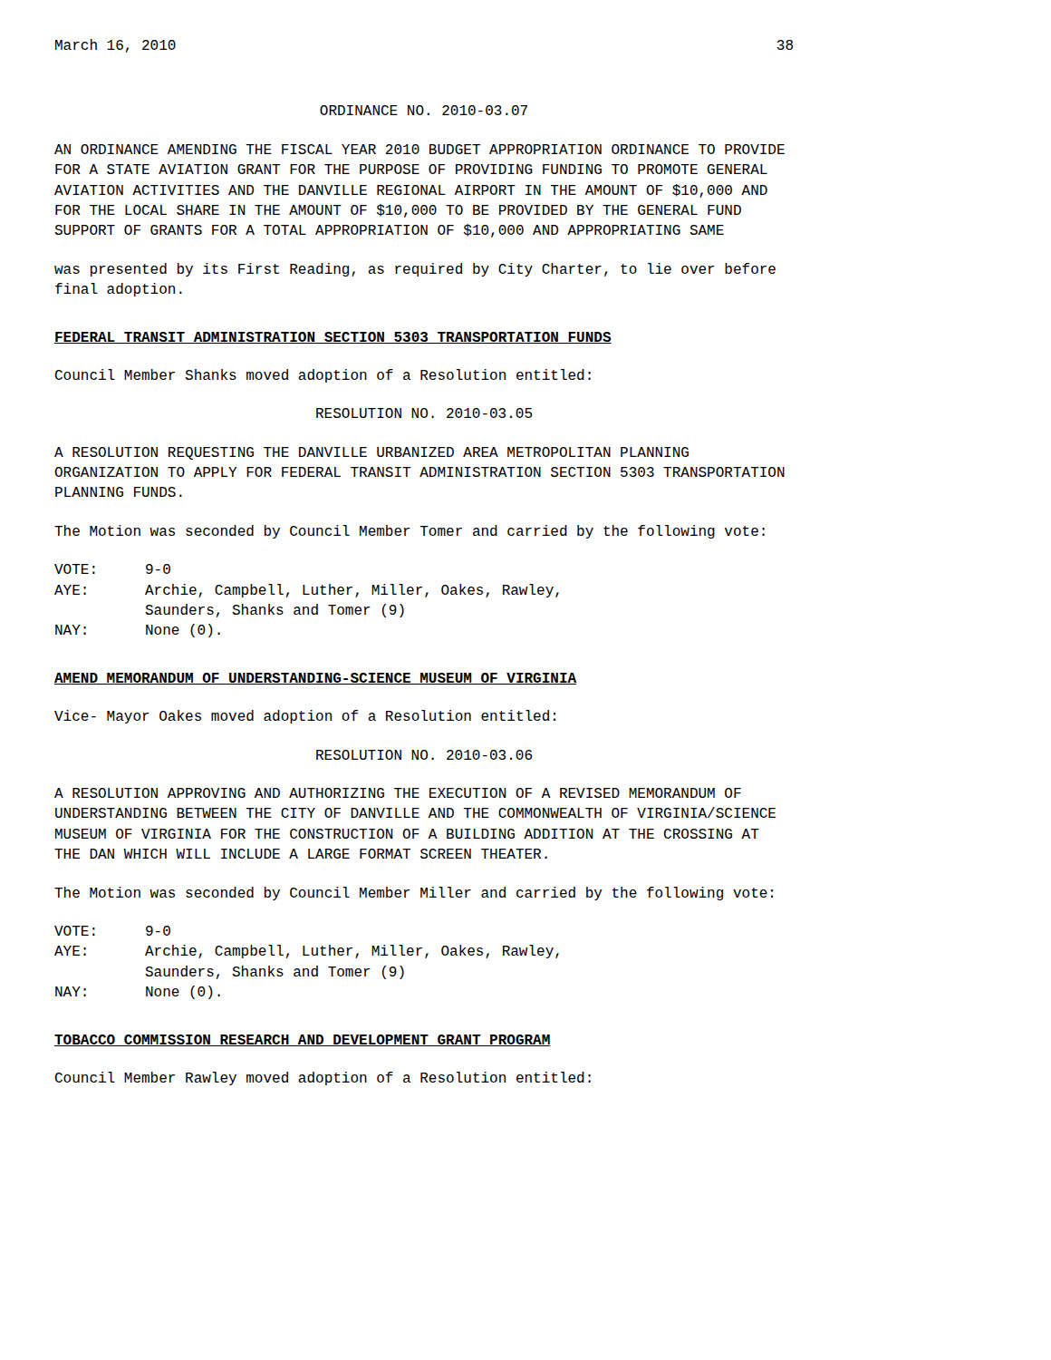March 16, 2010
38
ORDINANCE NO. 2010-03.07
AN ORDINANCE AMENDING THE FISCAL YEAR 2010 BUDGET APPROPRIATION ORDINANCE TO PROVIDE FOR A STATE AVIATION GRANT FOR THE PURPOSE OF PROVIDING FUNDING TO PROMOTE GENERAL AVIATION ACTIVITIES AND THE DANVILLE REGIONAL AIRPORT IN THE AMOUNT OF $10,000 AND FOR THE LOCAL SHARE IN THE AMOUNT OF $10,000 TO BE PROVIDED BY THE GENERAL FUND SUPPORT OF GRANTS FOR A TOTAL APPROPRIATION OF $10,000 AND APPROPRIATING SAME
was presented by its First Reading, as required by City Charter, to lie over before final adoption.
FEDERAL TRANSIT ADMINISTRATION SECTION 5303 TRANSPORTATION FUNDS
Council Member Shanks moved adoption of a Resolution entitled:
RESOLUTION NO. 2010-03.05
A RESOLUTION REQUESTING THE DANVILLE URBANIZED AREA METROPOLITAN PLANNING ORGANIZATION TO APPLY FOR FEDERAL TRANSIT ADMINISTRATION SECTION 5303 TRANSPORTATION PLANNING FUNDS.
The Motion was seconded by Council Member Tomer and carried by the following vote:
VOTE:
9-0
AYE:
Archie, Campbell, Luther, Miller, Oakes, Rawley,
Saunders, Shanks and Tomer (9)
NAY:
None (0).
AMEND MEMORANDUM OF UNDERSTANDING-SCIENCE MUSEUM OF VIRGINIA
Vice- Mayor Oakes moved adoption of a Resolution entitled:
RESOLUTION NO. 2010-03.06
A RESOLUTION APPROVING AND AUTHORIZING THE EXECUTION OF A REVISED MEMORANDUM OF UNDERSTANDING BETWEEN THE CITY OF DANVILLE AND THE COMMONWEALTH OF VIRGINIA/SCIENCE MUSEUM OF VIRGINIA FOR THE CONSTRUCTION OF A BUILDING ADDITION AT THE CROSSING AT THE DAN WHICH WILL INCLUDE A LARGE FORMAT SCREEN THEATER.
The Motion was seconded by Council Member Miller and carried by the following vote:
VOTE:
9-0
AYE:
Archie, Campbell, Luther, Miller, Oakes, Rawley,
Saunders, Shanks and Tomer (9)
NAY:
None (0).
TOBACCO COMMISSION RESEARCH AND DEVELOPMENT GRANT PROGRAM
Council Member Rawley moved adoption of a Resolution entitled: